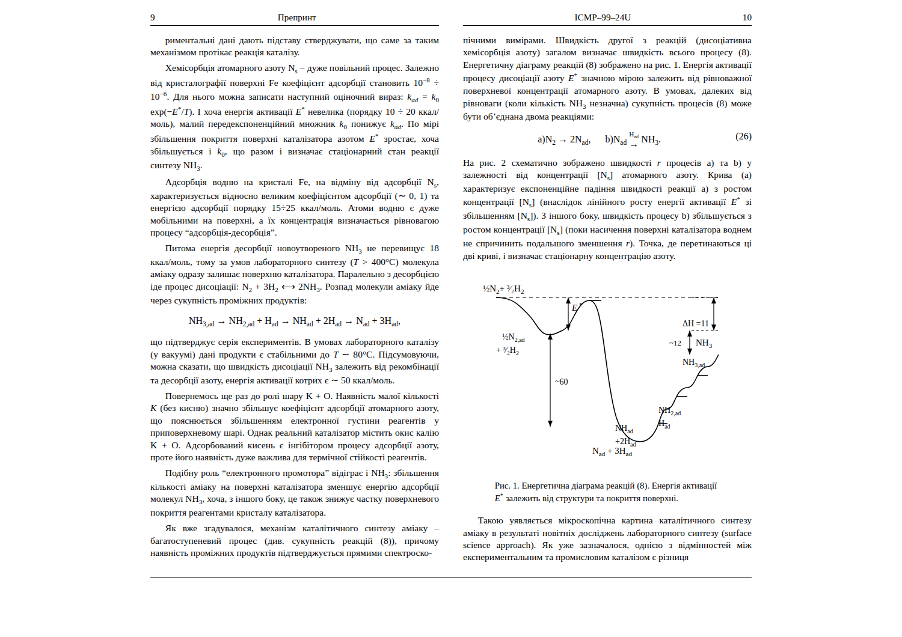9 Препринт
риментальні дані дають підставу стверджувати, що саме за таким механізмом протікає реакція каталізу.
Хемісорбція атомарного азоту Ns – дуже повільний процес. Залежно від кристалографії поверхні Fe коефіцієнт адсорбції становить 10−8 ÷ 10−6. Для нього можна записати наступний оціночний вираз: kad = k0 exp(−E*/T). І хоча енергія активації E* невелика (порядку 10 ÷ 20 ккал/моль), малий передекспоненційний множник k0 понижує kad. По мірі збільшення покриття поверхні каталізатора азотом E* зростає, хоча збільшується і k0, що разом і визначає стаціонарний стан реакції синтезу NH3.
Адсорбція водню на кристалі Fe, на відміну від адсорбції Ns, характеризується відносно великим коефіцієнтом адсорбції (∼ 0, 1) та енергією адсорбції порядку 15÷25 ккал/моль. Атоми водню є дуже мобільними на поверхні, а їх концентрація визначається рівновагою процесу “адсорбція-десорбція”.
Питома енергія десорбції новоутвореного NH3 не перевищує 18 ккал/моль, тому за умов лабораторного синтезу (T > 400°C) молекула аміаку одразу залишає поверхню каталізатора. Паралельно з десорбцією іде процес дисоціації: N2 + 3H2 ⟷ 2NH3. Розпад молекули аміаку йде через сукупність проміжних продуктів:
NH3,ad → NH2,ad + Had → NHad + 2Had → Nad + 3Had,
що підтверджує серія експериментів. В умовах лабораторного каталізу (у вакуумі) дані продукти є стабільними до T ∼ 80°C. Підсумовуючи, можна сказати, що швидкість дисоціації NH3 залежить від рекомбінації та десорбції азоту, енергія активації котрих є ∼ 50 ккал/моль.
Повернемось ще раз до ролі шару K + O. Наявність малої кількості K (без кисню) значно збільшує коефіцієнт адсорбції атомарного азоту, що пояснюється збільшенням електронної густини реагентів у приповерхневому шарі. Однак реальний каталізатор містить окис калію K + O. Адсорбований кисень є інгібітором процесу адсорбції азоту, проте його наявність дуже важлива для термічної стійкості реагентів.
Подібну роль “електронного промотора” відіграє і NH3: збільшення кількості аміаку на поверхні каталізатора зменшує енергію адсорбції молекул NH3, хоча, з іншого боку, це також знижує частку поверхневого покриття реагентами кристалу каталізатора.
Як вже згадувалося, механізм каталітичного синтезу аміаку – багатоступеневий процес (див. сукупність реакцій (8)), причому наявність проміжних продуктів підтверджується прямими спектроско-
ICMP–99–24U 10
пічними вимірами. Швидкість другої з реакцій (дисоціативна хемісорбція азоту) загалом визначає швидкість всього процесу (8). Енергетичну діаграму реакцій (8) зображено на рис. 1. Енергія активації процесу дисоціації азоту E* значною мірою залежить від рівноважної поверхневої концентрації атомарного азоту. В умовах, далеких від рівноваги (коли кількість NH3 незначна) сукупність процесів (8) може бути об’єднана двома реакціями:
a)N2 → 2Nad, b)Nad Had→ NH3. (26)
На рис. 2 схематично зображено швидкості r процесів a) та b) у залежності від концентрації [Ns] атомарного азоту. Крива (a) характеризує експоненційне падіння швидкості реакції a) з ростом концентрації [Ns] (внаслідок лінійного росту енергії активації E* зі збільшенням [Ns]). З іншого боку, швидкість процесу b) збільшується з ростом концентрації [Ns] (поки насичення поверхні каталізатора воднем не спричинить подальшого зменшення r). Точка, де перетинаються ці дві криві, і визначає стаціонарну концентрацію азоту.
½N2+ ³⁄₂H2 E * ΔH =11 ~12 NH3 ~60 ½N2,ad + ³⁄₂H2 NHad +2Had NH2,ad Had NH3,ad Nad + 3Had
Рис. 1. Енергетична діаграма реакцій (8). Енергія активації E* залежить від структури та покриття поверхні.
Такою уявляється мікроскопічна картина каталітичного синтезу аміаку в результаті новітніх досліджень лабораторного синтезу (surface science approach). Як уже зазначалося, однією з відмінностей між експериментальним та промисловим каталізом є різниця